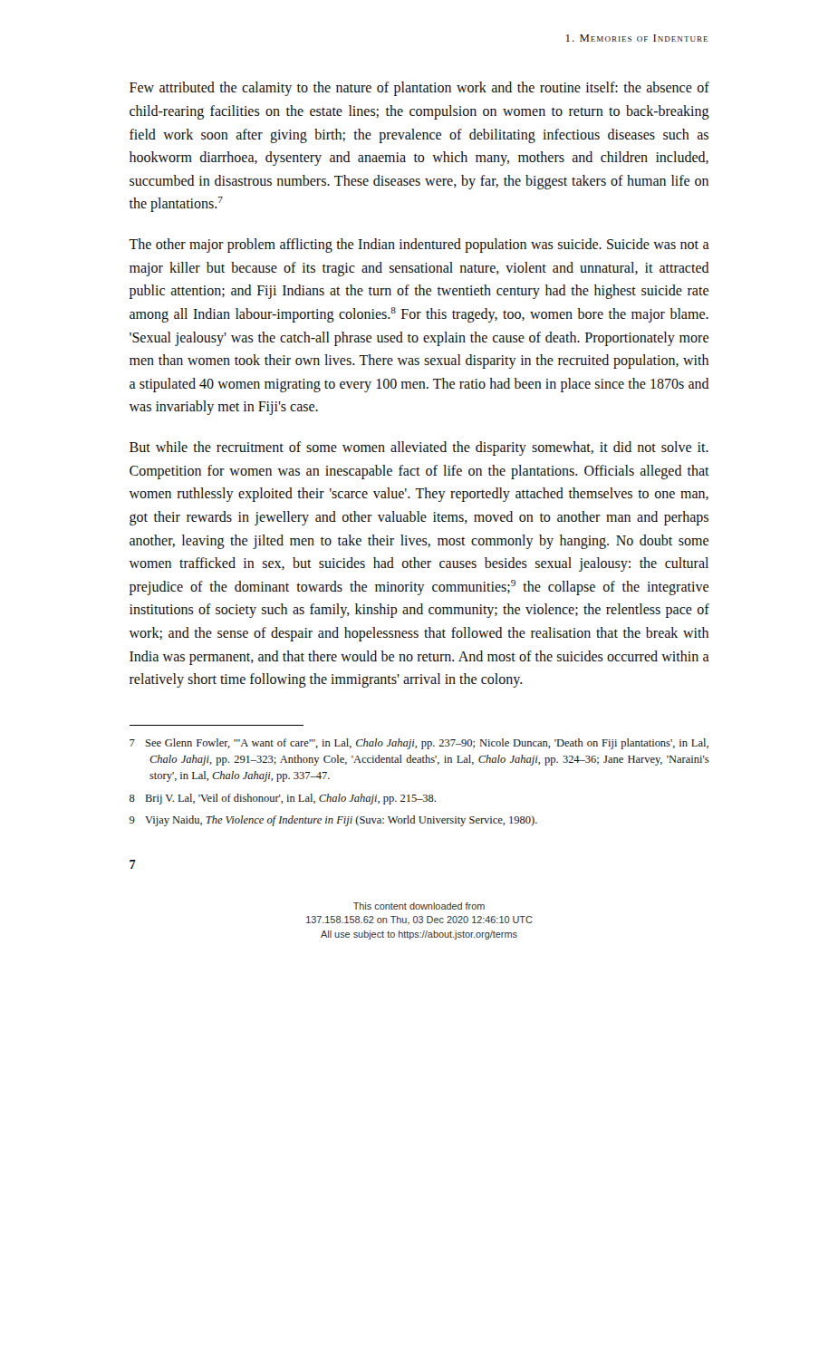1. Memories of Indenture
Few attributed the calamity to the nature of plantation work and the routine itself: the absence of child-rearing facilities on the estate lines; the compulsion on women to return to back-breaking field work soon after giving birth; the prevalence of debilitating infectious diseases such as hookworm diarrhoea, dysentery and anaemia to which many, mothers and children included, succumbed in disastrous numbers. These diseases were, by far, the biggest takers of human life on the plantations.7
The other major problem afflicting the Indian indentured population was suicide. Suicide was not a major killer but because of its tragic and sensational nature, violent and unnatural, it attracted public attention; and Fiji Indians at the turn of the twentieth century had the highest suicide rate among all Indian labour-importing colonies.8 For this tragedy, too, women bore the major blame. 'Sexual jealousy' was the catch-all phrase used to explain the cause of death. Proportionately more men than women took their own lives. There was sexual disparity in the recruited population, with a stipulated 40 women migrating to every 100 men. The ratio had been in place since the 1870s and was invariably met in Fiji's case.
But while the recruitment of some women alleviated the disparity somewhat, it did not solve it. Competition for women was an inescapable fact of life on the plantations. Officials alleged that women ruthlessly exploited their 'scarce value'. They reportedly attached themselves to one man, got their rewards in jewellery and other valuable items, moved on to another man and perhaps another, leaving the jilted men to take their lives, most commonly by hanging. No doubt some women trafficked in sex, but suicides had other causes besides sexual jealousy: the cultural prejudice of the dominant towards the minority communities;9 the collapse of the integrative institutions of society such as family, kinship and community; the violence; the relentless pace of work; and the sense of despair and hopelessness that followed the realisation that the break with India was permanent, and that there would be no return. And most of the suicides occurred within a relatively short time following the immigrants' arrival in the colony.
7 See Glenn Fowler, '"A want of care"', in Lal, Chalo Jahaji, pp. 237–90; Nicole Duncan, 'Death on Fiji plantations', in Lal, Chalo Jahaji, pp. 291–323; Anthony Cole, 'Accidental deaths', in Lal, Chalo Jahaji, pp. 324–36; Jane Harvey, 'Naraini's story', in Lal, Chalo Jahaji, pp. 337–47.
8 Brij V. Lal, 'Veil of dishonour', in Lal, Chalo Jahaji, pp. 215–38.
9 Vijay Naidu, The Violence of Indenture in Fiji (Suva: World University Service, 1980).
7
This content downloaded from
137.158.158.62 on Thu, 03 Dec 2020 12:46:10 UTC
All use subject to https://about.jstor.org/terms